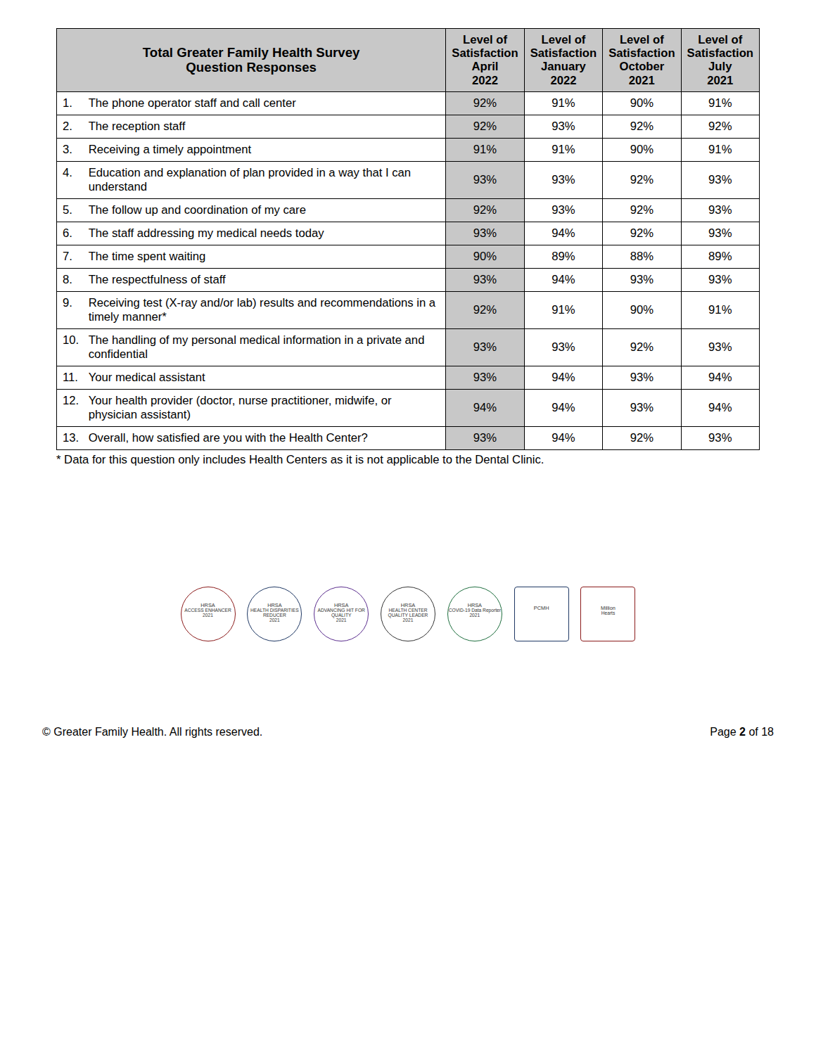| Total Greater Family Health Survey Question Responses | Level of Satisfaction April 2022 | Level of Satisfaction January 2022 | Level of Satisfaction October 2021 | Level of Satisfaction July 2021 |
| --- | --- | --- | --- | --- |
| 1. The phone operator staff and call center | 92% | 91% | 90% | 91% |
| 2. The reception staff | 92% | 93% | 92% | 92% |
| 3. Receiving a timely appointment | 91% | 91% | 90% | 91% |
| 4. Education and explanation of plan provided in a way that I can understand | 93% | 93% | 92% | 93% |
| 5. The follow up and coordination of my care | 92% | 93% | 92% | 93% |
| 6. The staff addressing my medical needs today | 93% | 94% | 92% | 93% |
| 7. The time spent waiting | 90% | 89% | 88% | 89% |
| 8. The respectfulness of staff | 93% | 94% | 93% | 93% |
| 9. Receiving test (X-ray and/or lab) results and recommendations in a timely manner* | 92% | 91% | 90% | 91% |
| 10. The handling of my personal medical information in a private and confidential | 93% | 93% | 92% | 93% |
| 11. Your medical assistant | 93% | 94% | 93% | 94% |
| 12. Your health provider (doctor, nurse practitioner, midwife, or physician assistant) | 94% | 94% | 93% | 94% |
| 13. Overall, how satisfied are you with the Health Center? | 93% | 94% | 92% | 93% |
* Data for this question only includes Health Centers as it is not applicable to the Dental Clinic.
HRSAACCESS ENHANCER 2021 HRSAHEALTH DISPARITIES REDUCER 2021 HRSAADVANCING HIT FOR QUALITY 2021 HRSAHEALTH CENTER QUALITY LEADER 2021 HRSACOVID-19 Data Reporter 2021 PCMH MillionHearts
© Greater Family Health. All rights reserved.
Page 2 of 18